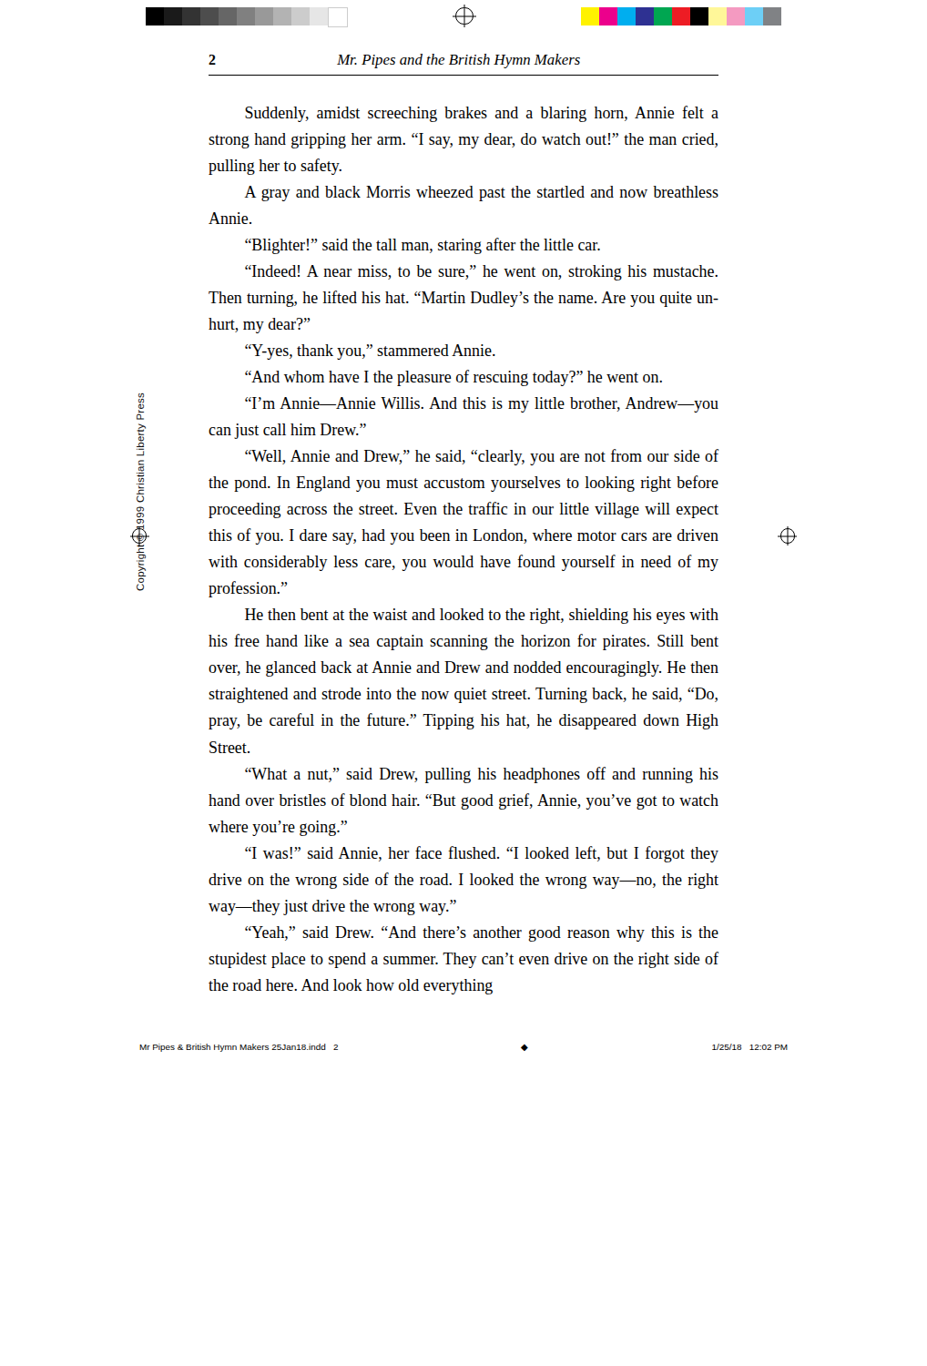Copyright © 1999 Christian Liberty Press
2 Mr. Pipes and the British Hymn Makers
Suddenly, amidst screeching brakes and a blaring horn, Annie felt a strong hand gripping her arm. “I say, my dear, do watch out!” the man cried, pulling her to safety.
A gray and black Morris wheezed past the startled and now breathless Annie.
“Blighter!” said the tall man, staring after the little car.
“Indeed! A near miss, to be sure,” he went on, stroking his mustache. Then turning, he lifted his hat. “Martin Dudley’s the name. Are you quite unhurt, my dear?”
“Y-yes, thank you,” stammered Annie.
“And whom have I the pleasure of rescuing today?” he went on.
“I’m Annie—Annie Willis. And this is my little brother, Andrew—you can just call him Drew.”
“Well, Annie and Drew,” he said, “clearly, you are not from our side of the pond. In England you must accustom yourselves to looking right before proceeding across the street. Even the traffic in our little village will expect this of you. I dare say, had you been in London, where motor cars are driven with considerably less care, you would have found yourself in need of my profession.”
He then bent at the waist and looked to the right, shielding his eyes with his free hand like a sea captain scanning the horizon for pirates. Still bent over, he glanced back at Annie and Drew and nodded encouragingly. He then straightened and strode into the now quiet street. Turning back, he said, “Do, pray, be careful in the future.” Tipping his hat, he disappeared down High Street.
“What a nut,” said Drew, pulling his headphones off and running his hand over bristles of blond hair. “But good grief, Annie, you’ve got to watch where you’re going.”
“I was!” said Annie, her face flushed. “I looked left, but I forgot they drive on the wrong side of the road. I looked the wrong way—no, the right way—they just drive the wrong way.”
“Yeah,” said Drew. “And there’s another good reason why this is the stupidest place to spend a summer. They can’t even drive on the right side of the road here. And look how old everything
Mr Pipes & British Hymn Makers 25Jan18.indd 2 ◆ 1/25/18 12:02 PM